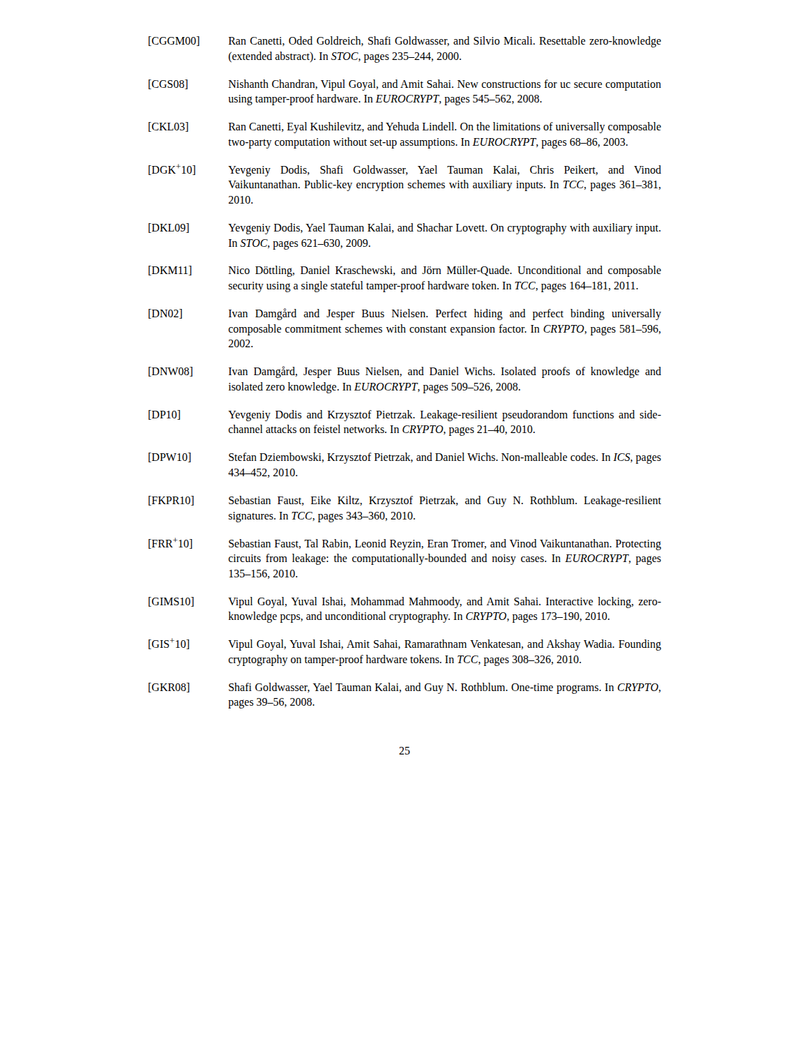[CGGM00]
Ran Canetti, Oded Goldreich, Shafi Goldwasser, and Silvio Micali. Resettable zero-knowledge (extended abstract). In STOC, pages 235–244, 2000.
[CGS08]
Nishanth Chandran, Vipul Goyal, and Amit Sahai. New constructions for uc secure computation using tamper-proof hardware. In EUROCRYPT, pages 545–562, 2008.
[CKL03]
Ran Canetti, Eyal Kushilevitz, and Yehuda Lindell. On the limitations of universally composable two-party computation without set-up assumptions. In EUROCRYPT, pages 68–86, 2003.
[DGK+10]
Yevgeniy Dodis, Shafi Goldwasser, Yael Tauman Kalai, Chris Peikert, and Vinod Vaikuntanathan. Public-key encryption schemes with auxiliary inputs. In TCC, pages 361–381, 2010.
[DKL09]
Yevgeniy Dodis, Yael Tauman Kalai, and Shachar Lovett. On cryptography with auxiliary input. In STOC, pages 621–630, 2009.
[DKM11]
Nico Döttling, Daniel Kraschewski, and Jörn Müller-Quade. Unconditional and composable security using a single stateful tamper-proof hardware token. In TCC, pages 164–181, 2011.
[DN02]
Ivan Damgård and Jesper Buus Nielsen. Perfect hiding and perfect binding universally composable commitment schemes with constant expansion factor. In CRYPTO, pages 581–596, 2002.
[DNW08]
Ivan Damgård, Jesper Buus Nielsen, and Daniel Wichs. Isolated proofs of knowledge and isolated zero knowledge. In EUROCRYPT, pages 509–526, 2008.
[DP10]
Yevgeniy Dodis and Krzysztof Pietrzak. Leakage-resilient pseudorandom functions and side-channel attacks on feistel networks. In CRYPTO, pages 21–40, 2010.
[DPW10]
Stefan Dziembowski, Krzysztof Pietrzak, and Daniel Wichs. Non-malleable codes. In ICS, pages 434–452, 2010.
[FKPR10]
Sebastian Faust, Eike Kiltz, Krzysztof Pietrzak, and Guy N. Rothblum. Leakage-resilient signatures. In TCC, pages 343–360, 2010.
[FRR+10]
Sebastian Faust, Tal Rabin, Leonid Reyzin, Eran Tromer, and Vinod Vaikuntanathan. Protecting circuits from leakage: the computationally-bounded and noisy cases. In EUROCRYPT, pages 135–156, 2010.
[GIMS10]
Vipul Goyal, Yuval Ishai, Mohammad Mahmoody, and Amit Sahai. Interactive locking, zero-knowledge pcps, and unconditional cryptography. In CRYPTO, pages 173–190, 2010.
[GIS+10]
Vipul Goyal, Yuval Ishai, Amit Sahai, Ramarathnam Venkatesan, and Akshay Wadia. Founding cryptography on tamper-proof hardware tokens. In TCC, pages 308–326, 2010.
[GKR08]
Shafi Goldwasser, Yael Tauman Kalai, and Guy N. Rothblum. One-time programs. In CRYPTO, pages 39–56, 2008.
25